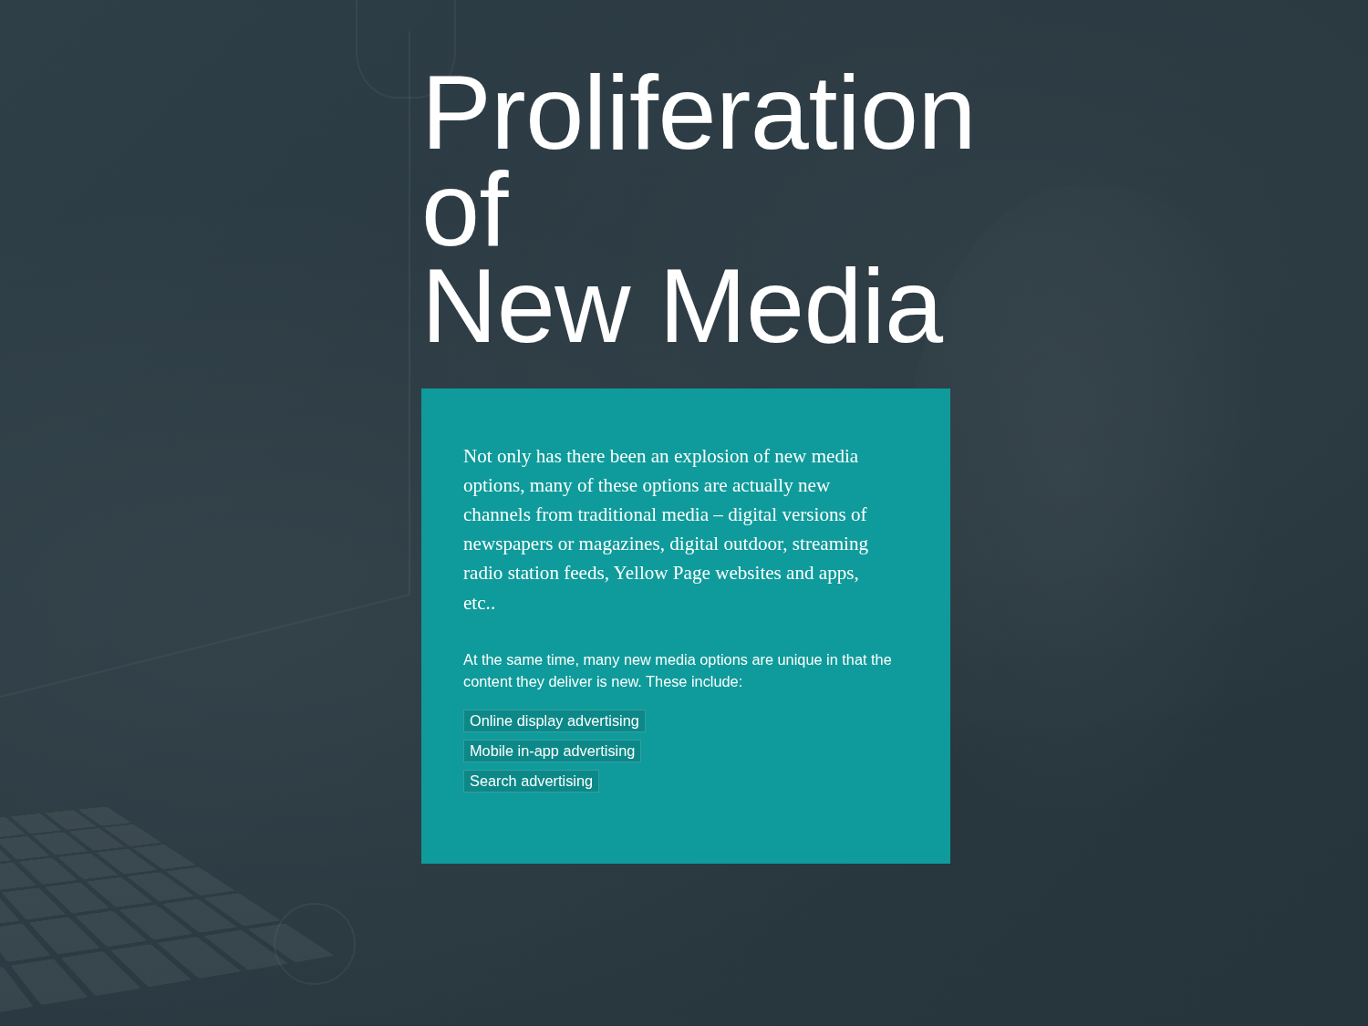Proliferation of
New Media
Not only has there been an explosion of new media options, many of these options are actually new channels from traditional media – digital versions of newspapers or magazines, digital outdoor, streaming radio station feeds, Yellow Page websites and apps, etc..
At the same time, many new media options are unique in that the content they deliver is new. These include:
Online display advertising
Mobile in-app advertising
Search advertising